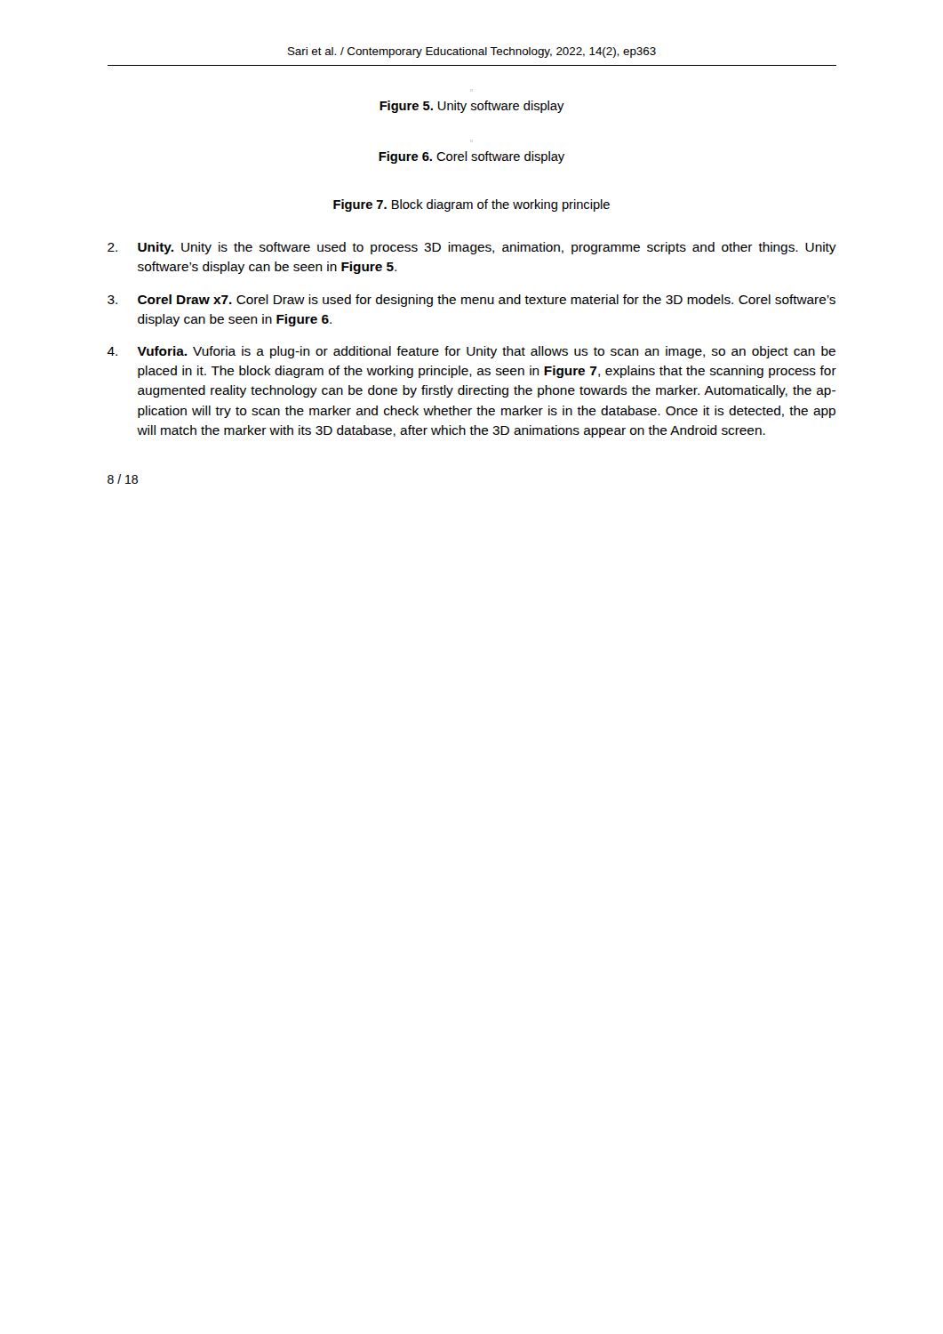Sari et al. / Contemporary Educational Technology, 2022, 14(2), ep363
Figure 5. Unity software display
Figure 6. Corel software display
Figure 7. Block diagram of the working principle
Unity. Unity is the software used to process 3D images, animation, programme scripts and other things. Unity software’s display can be seen in Figure 5.
Corel Draw x7. Corel Draw is used for designing the menu and texture material for the 3D models. Corel software’s display can be seen in Figure 6.
Vuforia. Vuforia is a plug-in or additional feature for Unity that allows us to scan an image, so an object can be placed in it. The block diagram of the working principle, as seen in Figure 7, explains that the scanning process for augmented reality technology can be done by firstly directing the phone towards the marker. Automatically, the application will try to scan the marker and check whether the marker is in the database. Once it is detected, the app will match the marker with its 3D database, after which the 3D animations appear on the Android screen.
8 / 18